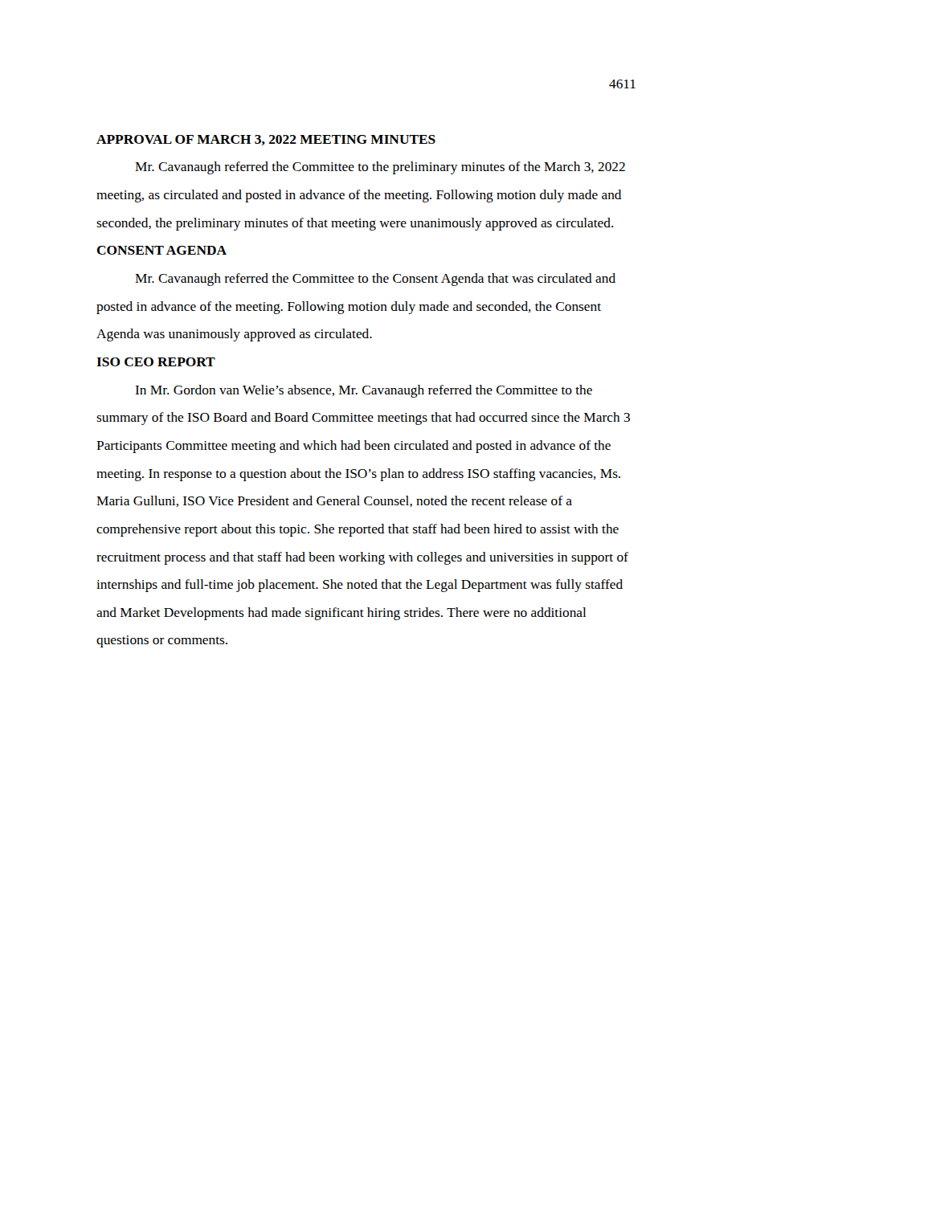4611
APPROVAL OF MARCH 3, 2022 MEETING MINUTES
Mr. Cavanaugh referred the Committee to the preliminary minutes of the March 3, 2022 meeting, as circulated and posted in advance of the meeting. Following motion duly made and seconded, the preliminary minutes of that meeting were unanimously approved as circulated.
CONSENT AGENDA
Mr. Cavanaugh referred the Committee to the Consent Agenda that was circulated and posted in advance of the meeting. Following motion duly made and seconded, the Consent Agenda was unanimously approved as circulated.
ISO CEO REPORT
In Mr. Gordon van Welie’s absence, Mr. Cavanaugh referred the Committee to the summary of the ISO Board and Board Committee meetings that had occurred since the March 3 Participants Committee meeting and which had been circulated and posted in advance of the meeting. In response to a question about the ISO’s plan to address ISO staffing vacancies, Ms. Maria Gulluni, ISO Vice President and General Counsel, noted the recent release of a comprehensive report about this topic. She reported that staff had been hired to assist with the recruitment process and that staff had been working with colleges and universities in support of internships and full-time job placement. She noted that the Legal Department was fully staffed and Market Developments had made significant hiring strides. There were no additional questions or comments.